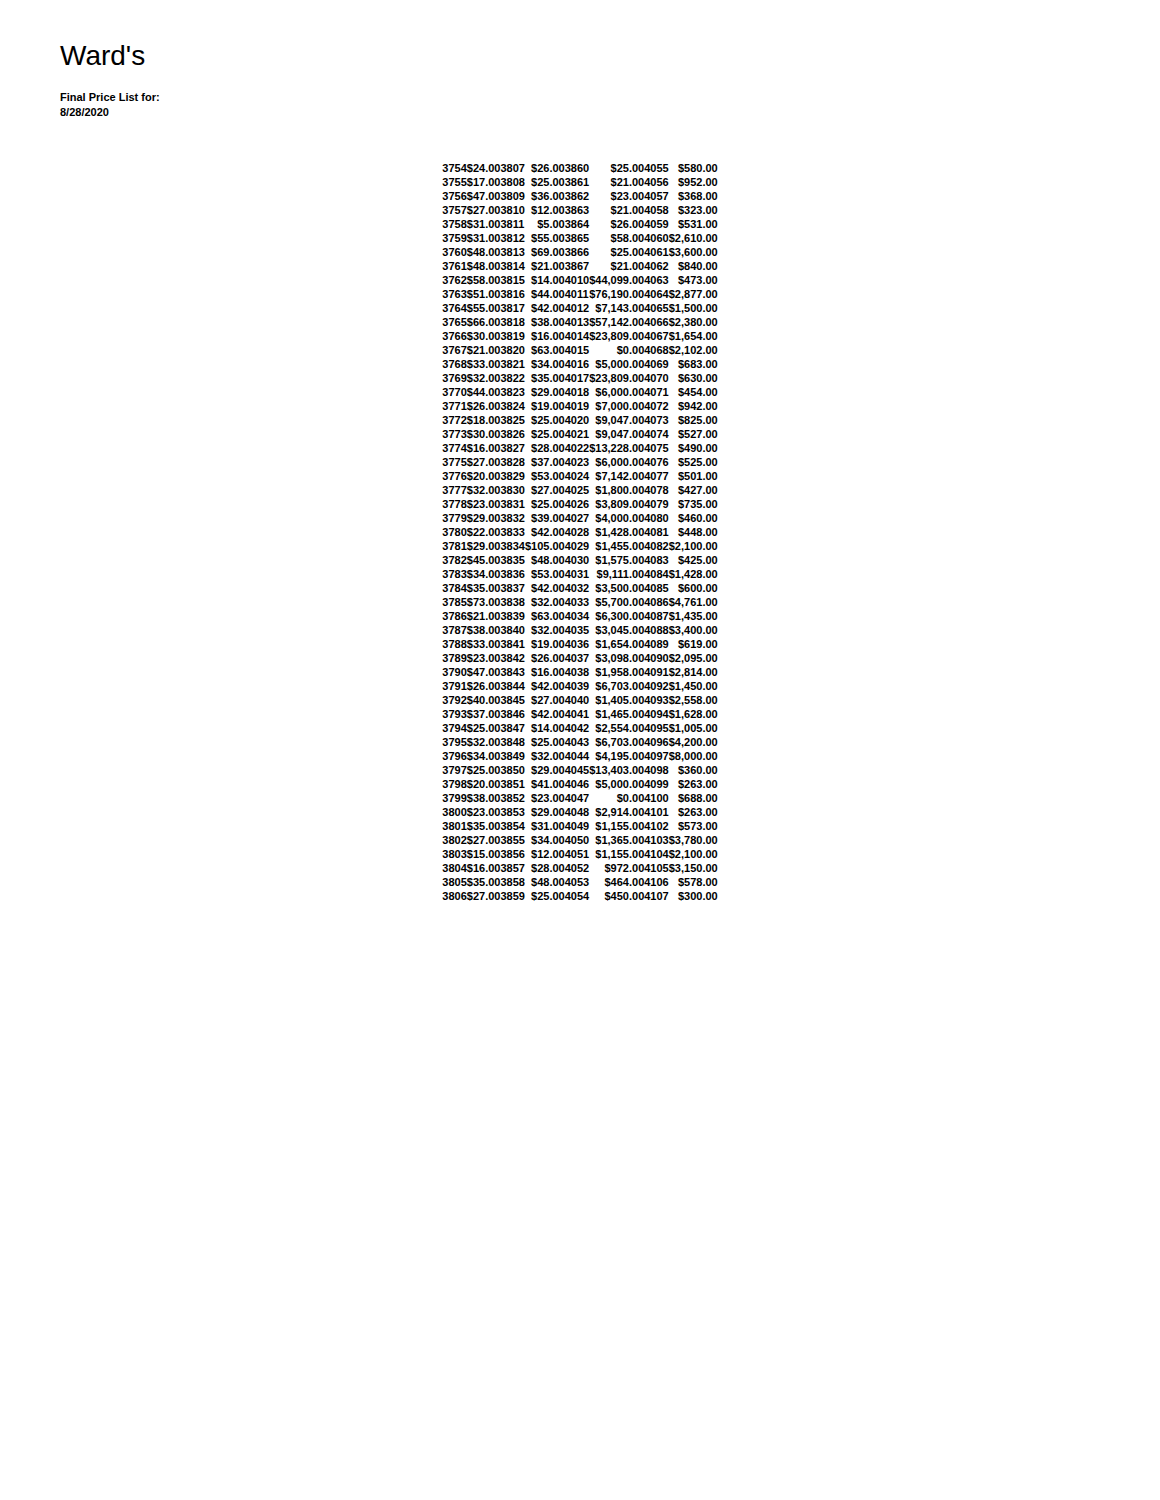Ward's
Final Price List for:
8/28/2020
| 3754 | $24.00 | 3807 | $26.00 | 3860 | $25.00 | 4055 | $580.00 |
| 3755 | $17.00 | 3808 | $25.00 | 3861 | $21.00 | 4056 | $952.00 |
| 3756 | $47.00 | 3809 | $36.00 | 3862 | $23.00 | 4057 | $368.00 |
| 3757 | $27.00 | 3810 | $12.00 | 3863 | $21.00 | 4058 | $323.00 |
| 3758 | $31.00 | 3811 | $5.00 | 3864 | $26.00 | 4059 | $531.00 |
| 3759 | $31.00 | 3812 | $55.00 | 3865 | $58.00 | 4060 | $2,610.00 |
| 3760 | $48.00 | 3813 | $69.00 | 3866 | $25.00 | 4061 | $3,600.00 |
| 3761 | $48.00 | 3814 | $21.00 | 3867 | $21.00 | 4062 | $840.00 |
| 3762 | $58.00 | 3815 | $14.00 | 4010 | $44,099.00 | 4063 | $473.00 |
| 3763 | $51.00 | 3816 | $44.00 | 4011 | $76,190.00 | 4064 | $2,877.00 |
| 3764 | $55.00 | 3817 | $42.00 | 4012 | $7,143.00 | 4065 | $1,500.00 |
| 3765 | $66.00 | 3818 | $38.00 | 4013 | $57,142.00 | 4066 | $2,380.00 |
| 3766 | $30.00 | 3819 | $16.00 | 4014 | $23,809.00 | 4067 | $1,654.00 |
| 3767 | $21.00 | 3820 | $63.00 | 4015 | $0.00 | 4068 | $2,102.00 |
| 3768 | $33.00 | 3821 | $34.00 | 4016 | $5,000.00 | 4069 | $683.00 |
| 3769 | $32.00 | 3822 | $35.00 | 4017 | $23,809.00 | 4070 | $630.00 |
| 3770 | $44.00 | 3823 | $29.00 | 4018 | $6,000.00 | 4071 | $454.00 |
| 3771 | $26.00 | 3824 | $19.00 | 4019 | $7,000.00 | 4072 | $942.00 |
| 3772 | $18.00 | 3825 | $25.00 | 4020 | $9,047.00 | 4073 | $825.00 |
| 3773 | $30.00 | 3826 | $25.00 | 4021 | $9,047.00 | 4074 | $527.00 |
| 3774 | $16.00 | 3827 | $28.00 | 4022 | $13,228.00 | 4075 | $490.00 |
| 3775 | $27.00 | 3828 | $37.00 | 4023 | $6,000.00 | 4076 | $525.00 |
| 3776 | $20.00 | 3829 | $53.00 | 4024 | $7,142.00 | 4077 | $501.00 |
| 3777 | $32.00 | 3830 | $27.00 | 4025 | $1,800.00 | 4078 | $427.00 |
| 3778 | $23.00 | 3831 | $25.00 | 4026 | $3,809.00 | 4079 | $735.00 |
| 3779 | $29.00 | 3832 | $39.00 | 4027 | $4,000.00 | 4080 | $460.00 |
| 3780 | $22.00 | 3833 | $42.00 | 4028 | $1,428.00 | 4081 | $448.00 |
| 3781 | $29.00 | 3834 | $105.00 | 4029 | $1,455.00 | 4082 | $2,100.00 |
| 3782 | $45.00 | 3835 | $48.00 | 4030 | $1,575.00 | 4083 | $425.00 |
| 3783 | $34.00 | 3836 | $53.00 | 4031 | $9,111.00 | 4084 | $1,428.00 |
| 3784 | $35.00 | 3837 | $42.00 | 4032 | $3,500.00 | 4085 | $600.00 |
| 3785 | $73.00 | 3838 | $32.00 | 4033 | $5,700.00 | 4086 | $4,761.00 |
| 3786 | $21.00 | 3839 | $63.00 | 4034 | $6,300.00 | 4087 | $1,435.00 |
| 3787 | $38.00 | 3840 | $32.00 | 4035 | $3,045.00 | 4088 | $3,400.00 |
| 3788 | $33.00 | 3841 | $19.00 | 4036 | $1,654.00 | 4089 | $619.00 |
| 3789 | $23.00 | 3842 | $26.00 | 4037 | $3,098.00 | 4090 | $2,095.00 |
| 3790 | $47.00 | 3843 | $16.00 | 4038 | $1,958.00 | 4091 | $2,814.00 |
| 3791 | $26.00 | 3844 | $42.00 | 4039 | $6,703.00 | 4092 | $1,450.00 |
| 3792 | $40.00 | 3845 | $27.00 | 4040 | $1,405.00 | 4093 | $2,558.00 |
| 3793 | $37.00 | 3846 | $42.00 | 4041 | $1,465.00 | 4094 | $1,628.00 |
| 3794 | $25.00 | 3847 | $14.00 | 4042 | $2,554.00 | 4095 | $1,005.00 |
| 3795 | $32.00 | 3848 | $25.00 | 4043 | $6,703.00 | 4096 | $4,200.00 |
| 3796 | $34.00 | 3849 | $32.00 | 4044 | $4,195.00 | 4097 | $8,000.00 |
| 3797 | $25.00 | 3850 | $29.00 | 4045 | $13,403.00 | 4098 | $360.00 |
| 3798 | $20.00 | 3851 | $41.00 | 4046 | $5,000.00 | 4099 | $263.00 |
| 3799 | $38.00 | 3852 | $23.00 | 4047 | $0.00 | 4100 | $688.00 |
| 3800 | $23.00 | 3853 | $29.00 | 4048 | $2,914.00 | 4101 | $263.00 |
| 3801 | $35.00 | 3854 | $31.00 | 4049 | $1,155.00 | 4102 | $573.00 |
| 3802 | $27.00 | 3855 | $34.00 | 4050 | $1,365.00 | 4103 | $3,780.00 |
| 3803 | $15.00 | 3856 | $12.00 | 4051 | $1,155.00 | 4104 | $2,100.00 |
| 3804 | $16.00 | 3857 | $28.00 | 4052 | $972.00 | 4105 | $3,150.00 |
| 3805 | $35.00 | 3858 | $48.00 | 4053 | $464.00 | 4106 | $578.00 |
| 3806 | $27.00 | 3859 | $25.00 | 4054 | $450.00 | 4107 | $300.00 |